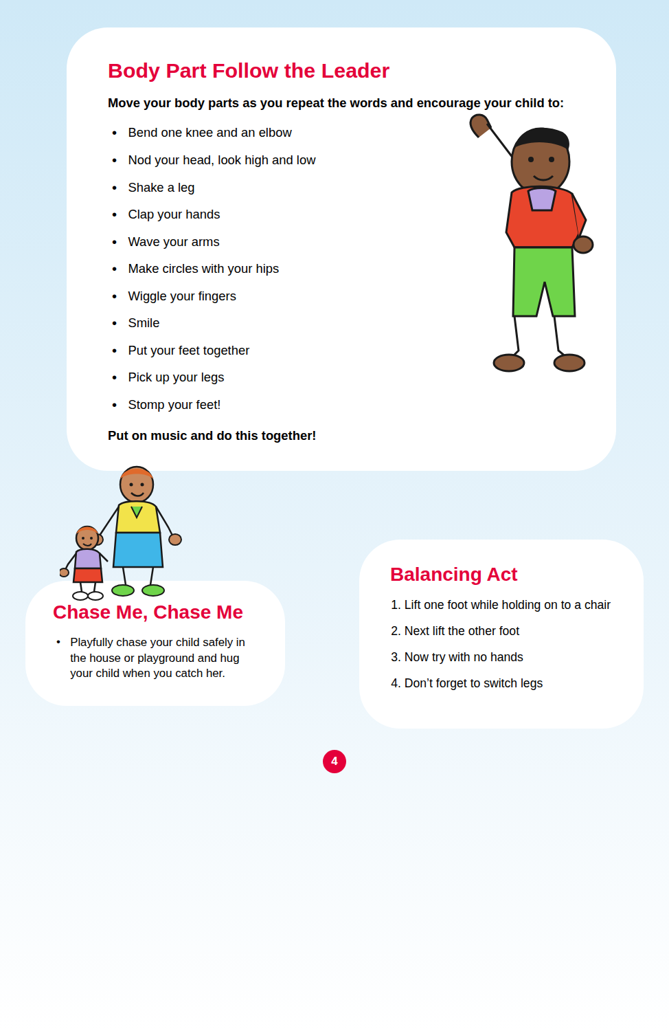Body Part Follow the Leader
Move your body parts as you repeat the words and encourage your child to:
Bend one knee and an elbow
Nod your head, look high and low
Shake a leg
Clap your hands
Wave your arms
Make circles with your hips
Wiggle your fingers
Smile
Put your feet together
Pick up your legs
Stomp your feet!
Put on music and do this together!
Chase Me, Chase Me
Playfully chase your child safely in the house or playground and hug your child when you catch her.
Balancing Act
Lift one foot while holding on to a chair
Next lift the other foot
Now try with no hands
Don’t forget to switch legs
4